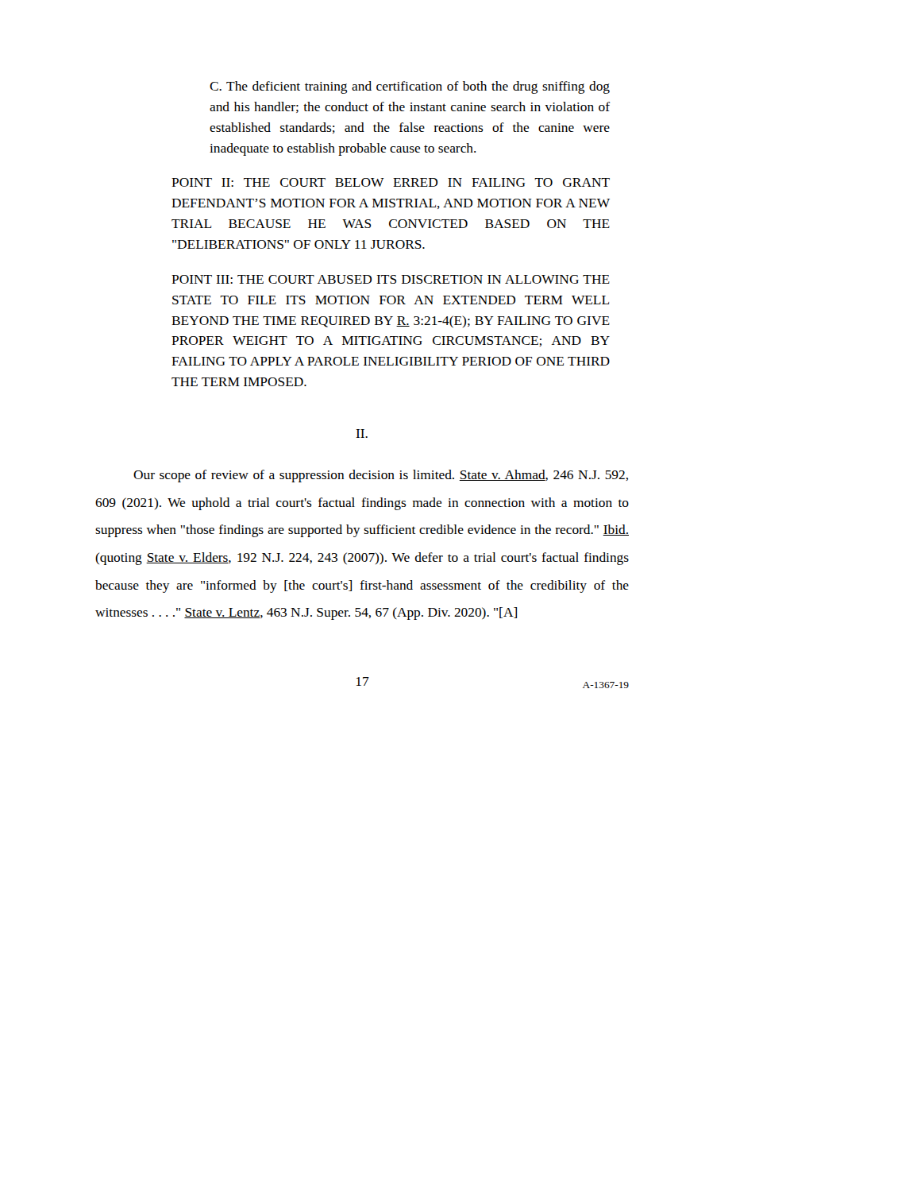C. The deficient training and certification of both the drug sniffing dog and his handler; the conduct of the instant canine search in violation of established standards; and the false reactions of the canine were inadequate to establish probable cause to search.
POINT II: THE COURT BELOW ERRED IN FAILING TO GRANT DEFENDANT’S MOTION FOR A MISTRIAL, AND MOTION FOR A NEW TRIAL BECAUSE HE WAS CONVICTED BASED ON THE "DELIBERATIONS" OF ONLY 11 JURORS.
POINT III: THE COURT ABUSED ITS DISCRETION IN ALLOWING THE STATE TO FILE ITS MOTION FOR AN EXTENDED TERM WELL BEYOND THE TIME REQUIRED BY R. 3:21-4(E); BY FAILING TO GIVE PROPER WEIGHT TO A MITIGATING CIRCUMSTANCE; AND BY FAILING TO APPLY A PAROLE INELIGIBILITY PERIOD OF ONE THIRD THE TERM IMPOSED.
II.
Our scope of review of a suppression decision is limited. State v. Ahmad, 246 N.J. 592, 609 (2021). We uphold a trial court's factual findings made in connection with a motion to suppress when "those findings are supported by sufficient credible evidence in the record." Ibid. (quoting State v. Elders, 192 N.J. 224, 243 (2007)). We defer to a trial court's factual findings because they are "informed by [the court's] first-hand assessment of the credibility of the witnesses . . . ." State v. Lentz, 463 N.J. Super. 54, 67 (App. Div. 2020). "[A]
17 A-1367-19